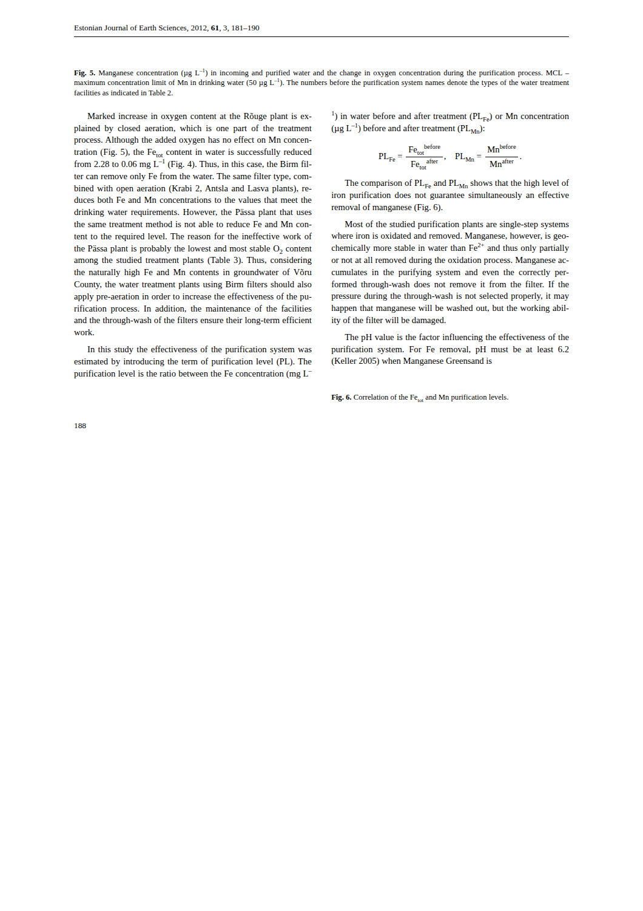Estonian Journal of Earth Sciences, 2012, 61, 3, 181–190
Fig. 5. Manganese concentration (µg L–1) in incoming and purified water and the change in oxygen concentration during the purification process. MCL – maximum concentration limit of Mn in drinking water (50 µg L–1). The numbers before the purification system names denote the types of the water treatment facilities as indicated in Table 2.
Marked increase in oxygen content at the Rõuge plant is explained by closed aeration, which is one part of the treatment process. Although the added oxygen has no effect on Mn concentration (Fig. 5), the Fetot content in water is successfully reduced from 2.28 to 0.06 mg L–1 (Fig. 4). Thus, in this case, the Birm filter can remove only Fe from the water. The same filter type, combined with open aeration (Krabi 2, Antsla and Lasva plants), reduces both Fe and Mn concentrations to the values that meet the drinking water requirements. However, the Pässa plant that uses the same treatment method is not able to reduce Fe and Mn content to the required level. The reason for the ineffective work of the Pässa plant is probably the lowest and most stable O2 content among the studied treatment plants (Table 3). Thus, considering the naturally high Fe and Mn contents in groundwater of Võru County, the water treatment plants using Birm filters should also apply pre-aeration in order to increase the effectiveness of the purification process. In addition, the maintenance of the facilities and the through-wash of the filters ensure their long-term efficient work.
In this study the effectiveness of the purification system was estimated by introducing the term of purification level (PL). The purification level is the ratio between the Fe concentration (mg L–1) in water before and after treatment (PLFe) or Mn concentration (µg L–1) before and after treatment (PLMn):
PLFe = Fetotbefore Fetotafter , PLMn = Mnbefore Mnafter .
The comparison of PLFe and PLMn shows that the high level of iron purification does not guarantee simultaneously an effective removal of manganese (Fig. 6).
Most of the studied purification plants are single-step systems where iron is oxidated and removed. Manganese, however, is geochemically more stable in water than Fe2+ and thus only partially or not at all removed during the oxidation process. Manganese accumulates in the purifying system and even the correctly performed through-wash does not remove it from the filter. If the pressure during the through-wash is not selected properly, it may happen that manganese will be washed out, but the working ability of the filter will be damaged.
The pH value is the factor influencing the effectiveness of the purification system. For Fe removal, pH must be at least 6.2 (Keller 2005) when Manganese Greensand is
Fig. 6. Correlation of the Fetot and Mn purification levels.
188